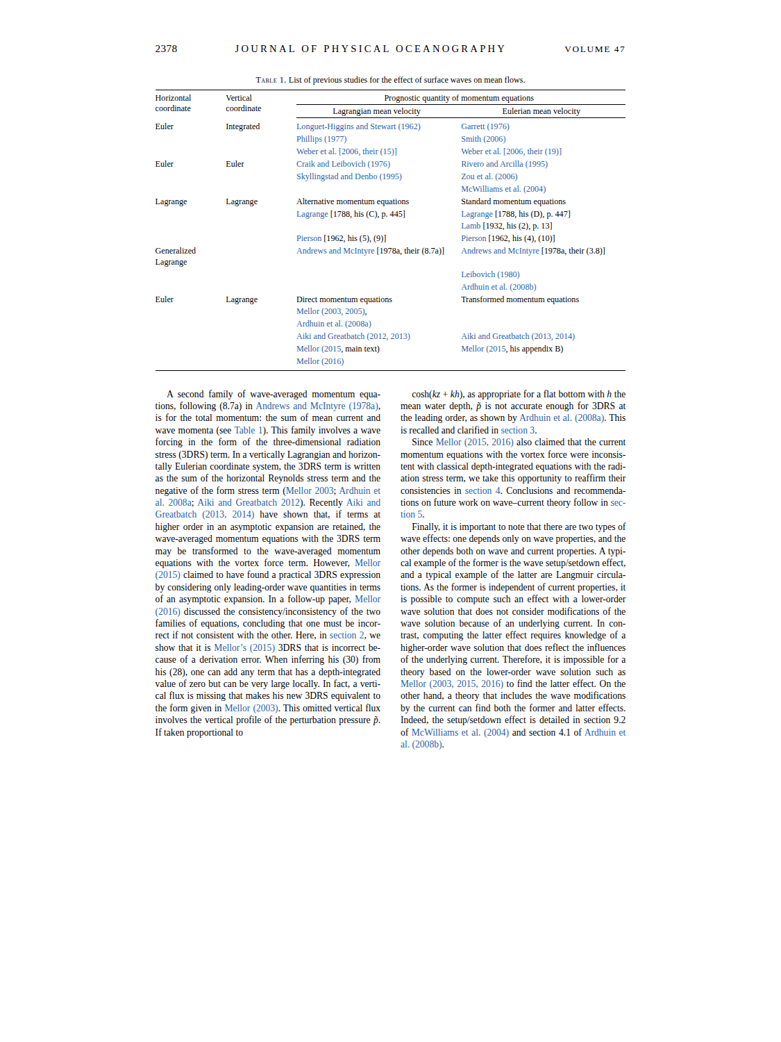2378
JOURNAL OF PHYSICAL OCEANOGRAPHY
VOLUME 47
Table 1. List of previous studies for the effect of surface waves on mean flows.
| Horizontal coordinate | Vertical coordinate | Prognostic quantity of momentum equations |
| Lagrangian mean velocity | Eulerian mean velocity |
| Euler | Integrated | Longuet-Higgins and Stewart (1962) | Garrett (1976) |
| | | Phillips (1977) | Smith (2006) |
| | | Weber et al. [2006, their (15)] | Weber et al. [2006, their (19)] |
| Euler | Euler | Craik and Leibovich (1976) | Rivero and Arcilla (1995) |
| | | Skyllingstad and Denbo (1995) | Zou et al. (2006) |
| | | | McWilliams et al. (2004) |
| Lagrange | Lagrange | Alternative momentum equations | Standard momentum equations |
| | | Lagrange [1788, his (C), p. 445] | Lagrange [1788, his (D), p. 447] |
| | | | Lamb [1932, his (2), p. 13] |
| | | Pierson [1962, his (5), (9)] | Pierson [1962, his (4), (10)] |
| Generalized Lagrange | | Andrews and McIntyre [1978a, their (8.7a)] | Andrews and McIntyre [1978a, their (3.8)] |
| | | | Leibovich (1980) |
| | | | Ardhuin et al. (2008b) |
| Euler | Lagrange | Direct momentum equations | Transformed momentum equations |
| | | Mellor (2003, 2005) , | |
| | | Ardhuin et al. (2008a) | |
| | | Aiki and Greatbatch (2012, 2013) | Aiki and Greatbatch (2013, 2014) |
| | | Mellor (2015 , main text) | Mellor (2015 , his appendix B) |
| | | Mellor (2016) | |
A second family of wave-averaged momentum equations, following (8.7a) in Andrews and McIntyre (1978a), is for the total momentum: the sum of mean current and wave momenta (see Table 1). This family involves a wave forcing in the form of the three-dimensional radiation stress (3DRS) term. In a vertically Lagrangian and horizontally Eulerian coordinate system, the 3DRS term is written as the sum of the horizontal Reynolds stress term and the negative of the form stress term (Mellor 2003; Ardhuin et al. 2008a; Aiki and Greatbatch 2012). Recently Aiki and Greatbatch (2013, 2014) have shown that, if terms at higher order in an asymptotic expansion are retained, the wave-averaged momentum equations with the 3DRS term may be transformed to the wave-averaged momentum equations with the vortex force term. However, Mellor (2015) claimed to have found a practical 3DRS expression by considering only leading-order wave quantities in terms of an asymptotic expansion. In a follow-up paper, Mellor (2016) discussed the consistency/inconsistency of the two families of equations, concluding that one must be incorrect if not consistent with the other. Here, in section 2, we show that it is Mellor’s (2015) 3DRS that is incorrect because of a derivation error. When inferring his (30) from his (28), one can add any term that has a depth-integrated value of zero but can be very large locally. In fact, a vertical flux is missing that makes his new 3DRS equivalent to the form given in Mellor (2003). This omitted vertical flux involves the vertical profile of the perturbation pressure p̃. If taken proportional to
cosh(kz + kh), as appropriate for a flat bottom with h the mean water depth, p̃ is not accurate enough for 3DRS at the leading order, as shown by Ardhuin et al. (2008a). This is recalled and clarified in section 3.
Since Mellor (2015, 2016) also claimed that the current momentum equations with the vortex force were inconsistent with classical depth-integrated equations with the radiation stress term, we take this opportunity to reaffirm their consistencies in section 4. Conclusions and recommendations on future work on wave–current theory follow in section 5.
Finally, it is important to note that there are two types of wave effects: one depends only on wave properties, and the other depends both on wave and current properties. A typical example of the former is the wave setup/setdown effect, and a typical example of the latter are Langmuir circulations. As the former is independent of current properties, it is possible to compute such an effect with a lower-order wave solution that does not consider modifications of the wave solution because of an underlying current. In contrast, computing the latter effect requires knowledge of a higher-order wave solution that does reflect the influences of the underlying current. Therefore, it is impossible for a theory based on the lower-order wave solution such as Mellor (2003, 2015, 2016) to find the latter effect. On the other hand, a theory that includes the wave modifications by the current can find both the former and latter effects. Indeed, the setup/setdown effect is detailed in section 9.2 of McWilliams et al. (2004) and section 4.1 of Ardhuin et al. (2008b).